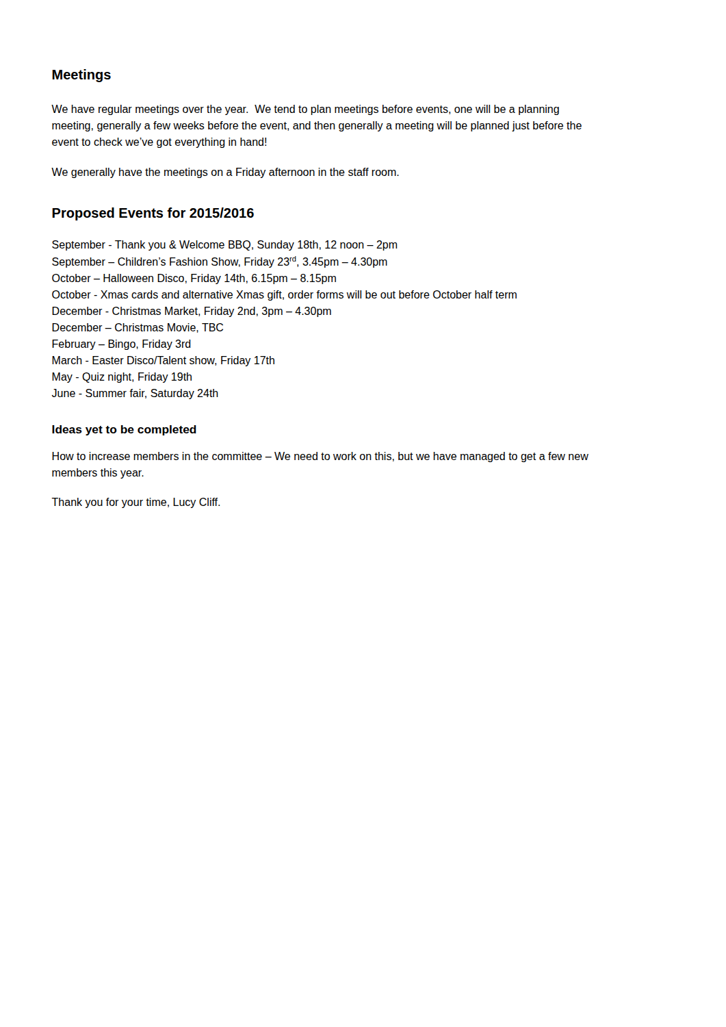Meetings
We have regular meetings over the year. We tend to plan meetings before events, one will be a planning meeting, generally a few weeks before the event, and then generally a meeting will be planned just before the event to check we’ve got everything in hand!
We generally have the meetings on a Friday afternoon in the staff room.
Proposed Events for 2015/2016
September - Thank you & Welcome BBQ, Sunday 18th, 12 noon – 2pm
September – Children’s Fashion Show, Friday 23rd, 3.45pm – 4.30pm
October – Halloween Disco, Friday 14th, 6.15pm – 8.15pm
October - Xmas cards and alternative Xmas gift, order forms will be out before October half term
December - Christmas Market, Friday 2nd, 3pm – 4.30pm
December – Christmas Movie, TBC
February – Bingo, Friday 3rd
March - Easter Disco/Talent show, Friday 17th
May - Quiz night, Friday 19th
June - Summer fair, Saturday 24th
Ideas yet to be completed
How to increase members in the committee – We need to work on this, but we have managed to get a few new members this year.
Thank you for your time, Lucy Cliff.